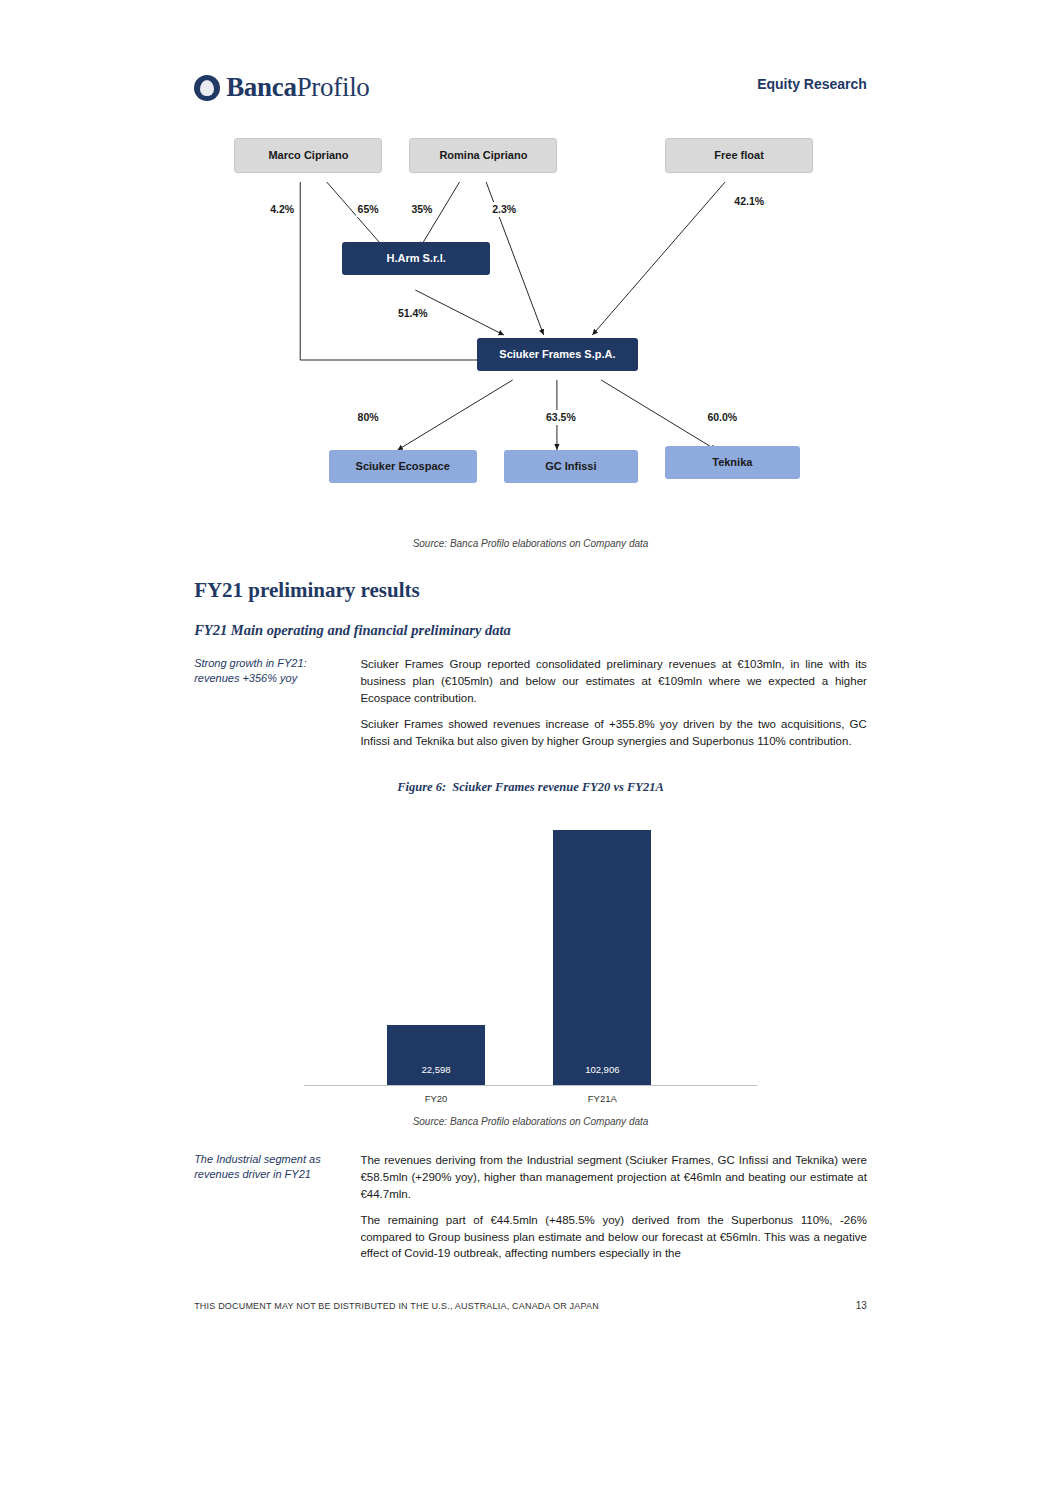BancaProfilo
Equity Research
Marco Cipriano
Romina Cipriano
Free float
H.Arm S.r.l.
Sciuker Frames S.p.A.
Sciuker Ecospace
GC Infissi
Teknika
4.2%
65%
35%
2.3%
42.1%
51.4%
80%
63.5%
60.0%
Source: Banca Profilo elaborations on Company data
FY21 preliminary results
FY21 Main operating and financial preliminary data
Strong growth in FY21: revenues +356% yoy
Sciuker Frames Group reported consolidated preliminary revenues at €103mln, in line with its business plan (€105mln) and below our estimates at €109mln where we expected a higher Ecospace contribution.
Sciuker Frames showed revenues increase of +355.8% yoy driven by the two acquisitions, GC Infissi and Teknika but also given by higher Group synergies and Superbonus 110% contribution.
Figure 6: Sciuker Frames revenue FY20 vs FY21A
22,598
102,906
FY20
FY21A
Source: Banca Profilo elaborations on Company data
The Industrial segment as revenues driver in FY21
The revenues deriving from the Industrial segment (Sciuker Frames, GC Infissi and Teknika) were €58.5mln (+290% yoy), higher than management projection at €46mln and beating our estimate at €44.7mln.
The remaining part of €44.5mln (+485.5% yoy) derived from the Superbonus 110%, -26% compared to Group business plan estimate and below our forecast at €56mln. This was a negative effect of Covid-19 outbreak, affecting numbers especially in the
THIS DOCUMENT MAY NOT BE DISTRIBUTED IN THE U.S., AUSTRALIA, CANADA OR JAPAN
13